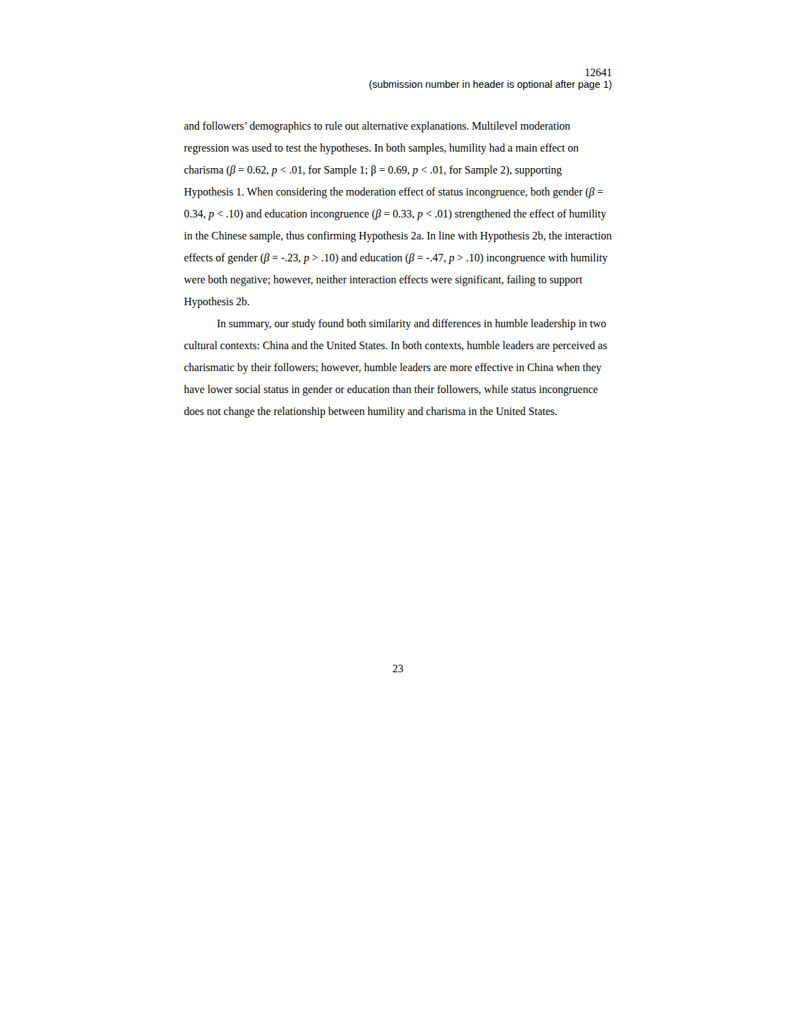12641
(submission number in header is optional after page 1)
and followers’ demographics to rule out alternative explanations. Multilevel moderation regression was used to test the hypotheses. In both samples, humility had a main effect on charisma (β = 0.62, p < .01, for Sample 1; β = 0.69, p < .01, for Sample 2), supporting Hypothesis 1. When considering the moderation effect of status incongruence, both gender (β = 0.34, p < .10) and education incongruence (β = 0.33, p < .01) strengthened the effect of humility in the Chinese sample, thus confirming Hypothesis 2a. In line with Hypothesis 2b, the interaction effects of gender (β = -.23, p > .10) and education (β = -.47, p > .10) incongruence with humility were both negative; however, neither interaction effects were significant, failing to support Hypothesis 2b.
In summary, our study found both similarity and differences in humble leadership in two cultural contexts: China and the United States. In both contexts, humble leaders are perceived as charismatic by their followers; however, humble leaders are more effective in China when they have lower social status in gender or education than their followers, while status incongruence does not change the relationship between humility and charisma in the United States.
23